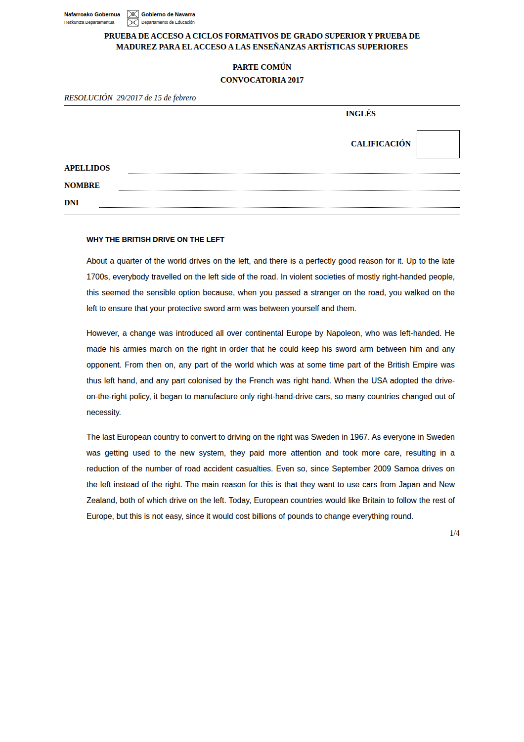Nafarroako Gobernua Hezkuntza Departamentua Gobierno de Navarra Departamento de Educación
PRUEBA DE ACCESO A CICLOS FORMATIVOS DE GRADO SUPERIOR Y PRUEBA DE
MADUREZ PARA EL ACCESO A LAS ENSEÑANZAS ARTÍSTICAS SUPERIORES
PARTE COMÚN
CONVOCATORIA 2017
RESOLUCIÓN 29/2017 de 15 de febrero
INGLÉS
CALIFICACIÓN
APELLIDOS
NOMBRE
DNI
WHY THE BRITISH DRIVE ON THE LEFT
About a quarter of the world drives on the left, and there is a perfectly good reason for it. Up to the late 1700s, everybody travelled on the left side of the road. In violent societies of mostly right-handed people, this seemed the sensible option because, when you passed a stranger on the road, you walked on the left to ensure that your protective sword arm was between yourself and them.
However, a change was introduced all over continental Europe by Napoleon, who was left-handed. He made his armies march on the right in order that he could keep his sword arm between him and any opponent. From then on, any part of the world which was at some time part of the British Empire was thus left hand, and any part colonised by the French was right hand. When the USA adopted the drive-on-the-right policy, it began to manufacture only right-hand-drive cars, so many countries changed out of necessity.
The last European country to convert to driving on the right was Sweden in 1967. As everyone in Sweden was getting used to the new system, they paid more attention and took more care, resulting in a reduction of the number of road accident casualties. Even so, since September 2009 Samoa drives on the left instead of the right. The main reason for this is that they want to use cars from Japan and New Zealand, both of which drive on the left. Today, European countries would like Britain to follow the rest of Europe, but this is not easy, since it would cost billions of pounds to change everything round.
1/4